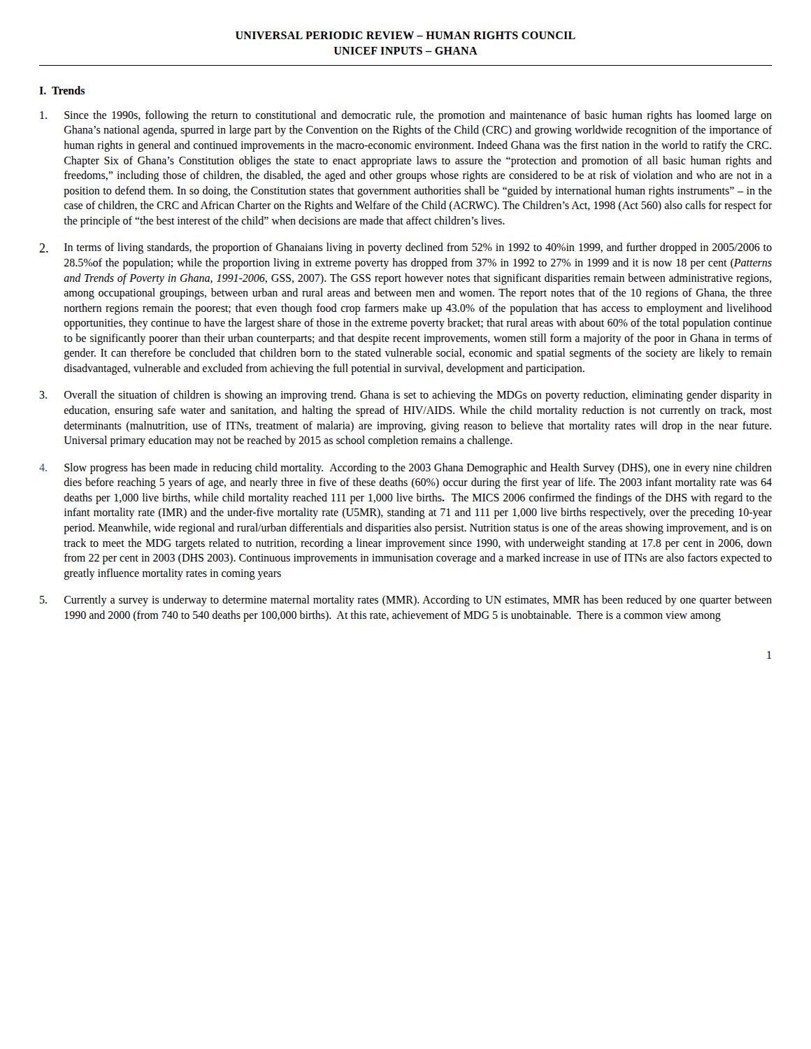Universal Periodic Review – Human Rights Council
UNICEF Inputs – Ghana
I. Trends
Since the 1990s, following the return to constitutional and democratic rule, the promotion and maintenance of basic human rights has loomed large on Ghana’s national agenda, spurred in large part by the Convention on the Rights of the Child (CRC) and growing worldwide recognition of the importance of human rights in general and continued improvements in the macro-economic environment. Indeed Ghana was the first nation in the world to ratify the CRC. Chapter Six of Ghana’s Constitution obliges the state to enact appropriate laws to assure the “protection and promotion of all basic human rights and freedoms,” including those of children, the disabled, the aged and other groups whose rights are considered to be at risk of violation and who are not in a position to defend them. In so doing, the Constitution states that government authorities shall be “guided by international human rights instruments” – in the case of children, the CRC and African Charter on the Rights and Welfare of the Child (ACRWC). The Children’s Act, 1998 (Act 560) also calls for respect for the principle of “the best interest of the child” when decisions are made that affect children’s lives.
In terms of living standards, the proportion of Ghanaians living in poverty declined from 52% in 1992 to 40%in 1999, and further dropped in 2005/2006 to 28.5%of the population; while the proportion living in extreme poverty has dropped from 37% in 1992 to 27% in 1999 and it is now 18 per cent (Patterns and Trends of Poverty in Ghana, 1991-2006, GSS, 2007). The GSS report however notes that significant disparities remain between administrative regions, among occupational groupings, between urban and rural areas and between men and women. The report notes that of the 10 regions of Ghana, the three northern regions remain the poorest; that even though food crop farmers make up 43.0% of the population that has access to employment and livelihood opportunities, they continue to have the largest share of those in the extreme poverty bracket; that rural areas with about 60% of the total population continue to be significantly poorer than their urban counterparts; and that despite recent improvements, women still form a majority of the poor in Ghana in terms of gender. It can therefore be concluded that children born to the stated vulnerable social, economic and spatial segments of the society are likely to remain disadvantaged, vulnerable and excluded from achieving the full potential in survival, development and participation.
Overall the situation of children is showing an improving trend. Ghana is set to achieving the MDGs on poverty reduction, eliminating gender disparity in education, ensuring safe water and sanitation, and halting the spread of HIV/AIDS. While the child mortality reduction is not currently on track, most determinants (malnutrition, use of ITNs, treatment of malaria) are improving, giving reason to believe that mortality rates will drop in the near future. Universal primary education may not be reached by 2015 as school completion remains a challenge.
Slow progress has been made in reducing child mortality. According to the 2003 Ghana Demographic and Health Survey (DHS), one in every nine children dies before reaching 5 years of age, and nearly three in five of these deaths (60%) occur during the first year of life. The 2003 infant mortality rate was 64 deaths per 1,000 live births, while child mortality reached 111 per 1,000 live births. The MICS 2006 confirmed the findings of the DHS with regard to the infant mortality rate (IMR) and the under-five mortality rate (U5MR), standing at 71 and 111 per 1,000 live births respectively, over the preceding 10-year period. Meanwhile, wide regional and rural/urban differentials and disparities also persist. Nutrition status is one of the areas showing improvement, and is on track to meet the MDG targets related to nutrition, recording a linear improvement since 1990, with underweight standing at 17.8 per cent in 2006, down from 22 per cent in 2003 (DHS 2003). Continuous improvements in immunisation coverage and a marked increase in use of ITNs are also factors expected to greatly influence mortality rates in coming years
Currently a survey is underway to determine maternal mortality rates (MMR). According to UN estimates, MMR has been reduced by one quarter between 1990 and 2000 (from 740 to 540 deaths per 100,000 births). At this rate, achievement of MDG 5 is unobtainable. There is a common view among
1